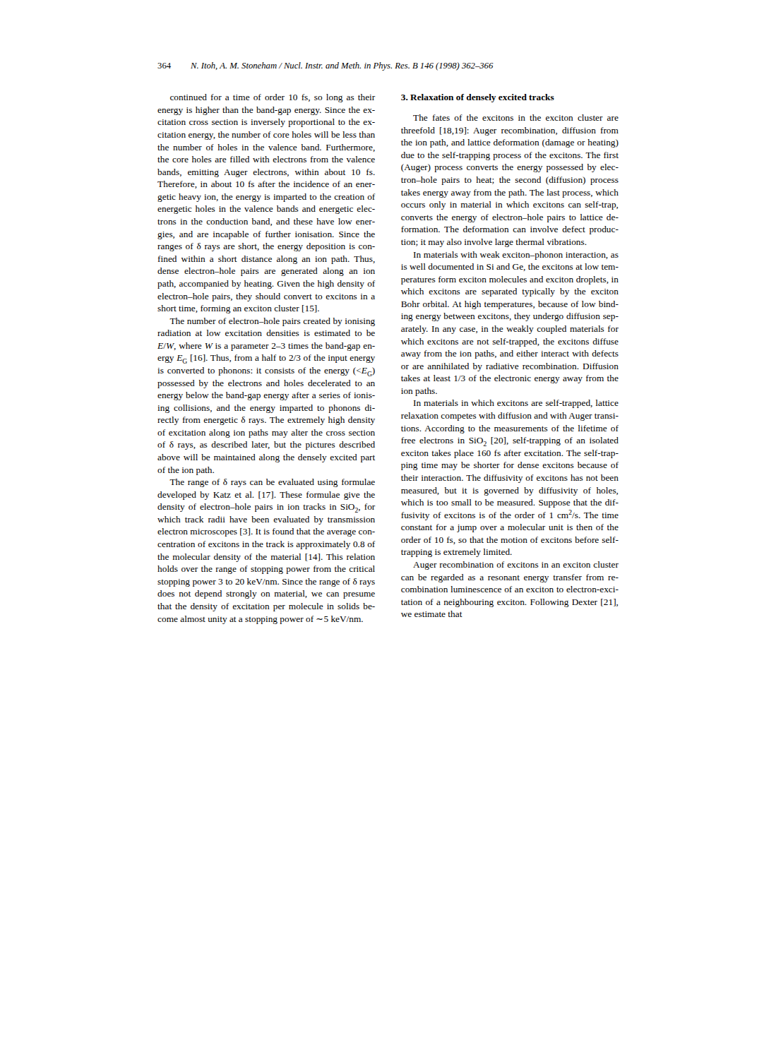364 N. Itoh, A. M. Stoneham / Nucl. Instr. and Meth. in Phys. Res. B 146 (1998) 362–366
continued for a time of order 10 fs, so long as their energy is higher than the band-gap energy. Since the excitation cross section is inversely proportional to the excitation energy, the number of core holes will be less than the number of holes in the valence band. Furthermore, the core holes are filled with electrons from the valence bands, emitting Auger electrons, within about 10 fs. Therefore, in about 10 fs after the incidence of an energetic heavy ion, the energy is imparted to the creation of energetic holes in the valence bands and energetic electrons in the conduction band, and these have low energies, and are incapable of further ionisation. Since the ranges of δ rays are short, the energy deposition is confined within a short distance along an ion path. Thus, dense electron–hole pairs are generated along an ion path, accompanied by heating. Given the high density of electron–hole pairs, they should convert to excitons in a short time, forming an exciton cluster [15].
The number of electron–hole pairs created by ionising radiation at low excitation densities is estimated to be E/W, where W is a parameter 2–3 times the band-gap energy EG [16]. Thus, from a half to 2/3 of the input energy is converted to phonons: it consists of the energy (<EG) possessed by the electrons and holes decelerated to an energy below the band-gap energy after a series of ionising collisions, and the energy imparted to phonons directly from energetic δ rays. The extremely high density of excitation along ion paths may alter the cross section of δ rays, as described later, but the pictures described above will be maintained along the densely excited part of the ion path.
The range of δ rays can be evaluated using formulae developed by Katz et al. [17]. These formulae give the density of electron–hole pairs in ion tracks in SiO2, for which track radii have been evaluated by transmission electron microscopes [3]. It is found that the average concentration of excitons in the track is approximately 0.8 of the molecular density of the material [14]. This relation holds over the range of stopping power from the critical stopping power 3 to 20 keV/nm. Since the range of δ rays does not depend strongly on material, we can presume that the density of excitation per molecule in solids become almost unity at a stopping power of ∼5 keV/nm.
3. Relaxation of densely excited tracks
The fates of the excitons in the exciton cluster are threefold [18,19]: Auger recombination, diffusion from the ion path, and lattice deformation (damage or heating) due to the self-trapping process of the excitons. The first (Auger) process converts the energy possessed by electron–hole pairs to heat; the second (diffusion) process takes energy away from the path. The last process, which occurs only in material in which excitons can self-trap, converts the energy of electron–hole pairs to lattice deformation. The deformation can involve defect production; it may also involve large thermal vibrations.
In materials with weak exciton–phonon interaction, as is well documented in Si and Ge, the excitons at low temperatures form exciton molecules and exciton droplets, in which excitons are separated typically by the exciton Bohr orbital. At high temperatures, because of low binding energy between excitons, they undergo diffusion separately. In any case, in the weakly coupled materials for which excitons are not self-trapped, the excitons diffuse away from the ion paths, and either interact with defects or are annihilated by radiative recombination. Diffusion takes at least 1/3 of the electronic energy away from the ion paths.
In materials in which excitons are self-trapped, lattice relaxation competes with diffusion and with Auger transitions. According to the measurements of the lifetime of free electrons in SiO2 [20], self-trapping of an isolated exciton takes place 160 fs after excitation. The self-trapping time may be shorter for dense excitons because of their interaction. The diffusivity of excitons has not been measured, but it is governed by diffusivity of holes, which is too small to be measured. Suppose that the diffusivity of excitons is of the order of 1 cm2/s. The time constant for a jump over a molecular unit is then of the order of 10 fs, so that the motion of excitons before self-trapping is extremely limited.
Auger recombination of excitons in an exciton cluster can be regarded as a resonant energy transfer from recombination luminescence of an exciton to electron-excitation of a neighbouring exciton. Following Dexter [21], we estimate that